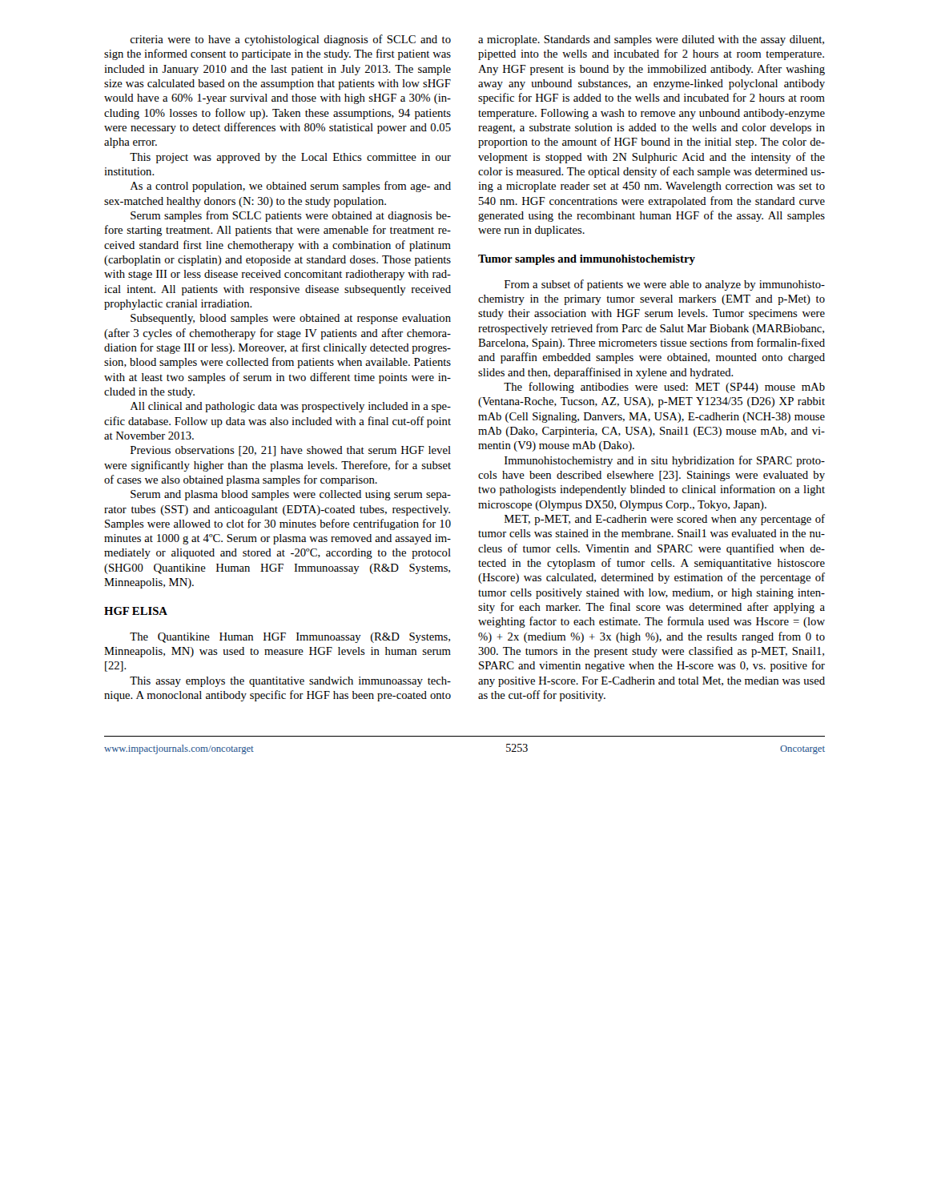criteria were to have a cytohistological diagnosis of SCLC and to sign the informed consent to participate in the study. The first patient was included in January 2010 and the last patient in July 2013. The sample size was calculated based on the assumption that patients with low sHGF would have a 60% 1-year survival and those with high sHGF a 30% (including 10% losses to follow up). Taken these assumptions, 94 patients were necessary to detect differences with 80% statistical power and 0.05 alpha error.
This project was approved by the Local Ethics committee in our institution.
As a control population, we obtained serum samples from age- and sex-matched healthy donors (N: 30) to the study population.
Serum samples from SCLC patients were obtained at diagnosis before starting treatment. All patients that were amenable for treatment received standard first line chemotherapy with a combination of platinum (carboplatin or cisplatin) and etoposide at standard doses. Those patients with stage III or less disease received concomitant radiotherapy with radical intent. All patients with responsive disease subsequently received prophylactic cranial irradiation.
Subsequently, blood samples were obtained at response evaluation (after 3 cycles of chemotherapy for stage IV patients and after chemoradiation for stage III or less). Moreover, at first clinically detected progression, blood samples were collected from patients when available. Patients with at least two samples of serum in two different time points were included in the study.
All clinical and pathologic data was prospectively included in a specific database. Follow up data was also included with a final cut-off point at November 2013.
Previous observations [20, 21] have showed that serum HGF level were significantly higher than the plasma levels. Therefore, for a subset of cases we also obtained plasma samples for comparison.
Serum and plasma blood samples were collected using serum separator tubes (SST) and anticoagulant (EDTA)-coated tubes, respectively. Samples were allowed to clot for 30 minutes before centrifugation for 10 minutes at 1000 g at 4ºC. Serum or plasma was removed and assayed immediately or aliquoted and stored at -20ºC, according to the protocol (SHG00 Quantikine Human HGF Immunoassay (R&D Systems, Minneapolis, MN).
HGF ELISA
The Quantikine Human HGF Immunoassay (R&D Systems, Minneapolis, MN) was used to measure HGF levels in human serum [22].
This assay employs the quantitative sandwich immunoassay technique. A monoclonal antibody specific for HGF has been pre-coated onto a microplate. Standards and samples were diluted with the assay diluent, pipetted into the wells and incubated for 2 hours at room temperature. Any HGF present is bound by the immobilized antibody. After washing away any unbound substances, an enzyme-linked polyclonal antibody specific for HGF is added to the wells and incubated for 2 hours at room temperature. Following a wash to remove any unbound antibody-enzyme reagent, a substrate solution is added to the wells and color develops in proportion to the amount of HGF bound in the initial step. The color development is stopped with 2N Sulphuric Acid and the intensity of the color is measured. The optical density of each sample was determined using a microplate reader set at 450 nm. Wavelength correction was set to 540 nm. HGF concentrations were extrapolated from the standard curve generated using the recombinant human HGF of the assay. All samples were run in duplicates.
Tumor samples and immunohistochemistry
From a subset of patients we were able to analyze by immunohistochemistry in the primary tumor several markers (EMT and p-Met) to study their association with HGF serum levels. Tumor specimens were retrospectively retrieved from Parc de Salut Mar Biobank (MARBiobanc, Barcelona, Spain). Three micrometers tissue sections from formalin-fixed and paraffin embedded samples were obtained, mounted onto charged slides and then, deparaffinised in xylene and hydrated.
The following antibodies were used: MET (SP44) mouse mAb (Ventana-Roche, Tucson, AZ, USA), p-MET Y1234/35 (D26) XP rabbit mAb (Cell Signaling, Danvers, MA, USA), E-cadherin (NCH-38) mouse mAb (Dako, Carpinteria, CA, USA), Snail1 (EC3) mouse mAb, and vimentin (V9) mouse mAb (Dako).
Immunohistochemistry and in situ hybridization for SPARC protocols have been described elsewhere [23]. Stainings were evaluated by two pathologists independently blinded to clinical information on a light microscope (Olympus DX50, Olympus Corp., Tokyo, Japan).
MET, p-MET, and E-cadherin were scored when any percentage of tumor cells was stained in the membrane. Snail1 was evaluated in the nucleus of tumor cells. Vimentin and SPARC were quantified when detected in the cytoplasm of tumor cells. A semiquantitative histoscore (Hscore) was calculated, determined by estimation of the percentage of tumor cells positively stained with low, medium, or high staining intensity for each marker. The final score was determined after applying a weighting factor to each estimate. The formula used was Hscore = (low %) + 2x (medium %) + 3x (high %), and the results ranged from 0 to 300. The tumors in the present study were classified as p-MET, Snail1, SPARC and vimentin negative when the H-score was 0, vs. positive for any positive H-score. For E-Cadherin and total Met, the median was used as the cut-off for positivity.
www.impactjournals.com/oncotarget 5253 Oncotarget